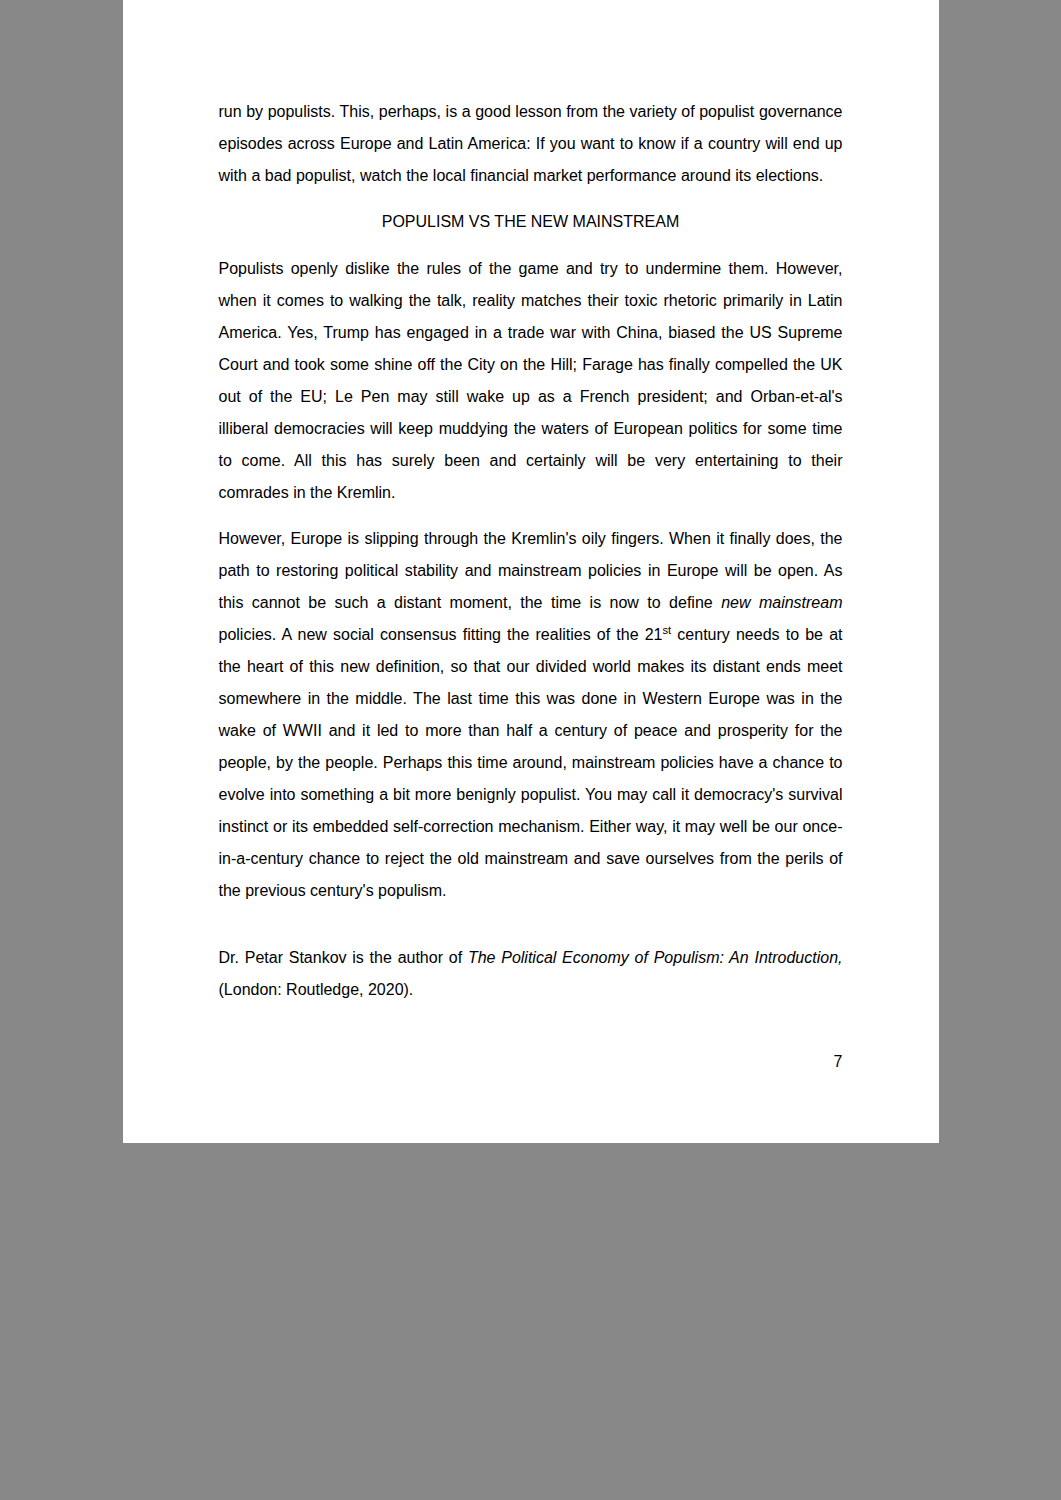run by populists. This, perhaps, is a good lesson from the variety of populist governance episodes across Europe and Latin America: If you want to know if a country will end up with a bad populist, watch the local financial market performance around its elections.
Populism vs the New Mainstream
Populists openly dislike the rules of the game and try to undermine them. However, when it comes to walking the talk, reality matches their toxic rhetoric primarily in Latin America. Yes, Trump has engaged in a trade war with China, biased the US Supreme Court and took some shine off the City on the Hill; Farage has finally compelled the UK out of the EU; Le Pen may still wake up as a French president; and Orban-et-al's illiberal democracies will keep muddying the waters of European politics for some time to come. All this has surely been and certainly will be very entertaining to their comrades in the Kremlin.
However, Europe is slipping through the Kremlin's oily fingers. When it finally does, the path to restoring political stability and mainstream policies in Europe will be open. As this cannot be such a distant moment, the time is now to define new mainstream policies. A new social consensus fitting the realities of the 21st century needs to be at the heart of this new definition, so that our divided world makes its distant ends meet somewhere in the middle. The last time this was done in Western Europe was in the wake of WWII and it led to more than half a century of peace and prosperity for the people, by the people. Perhaps this time around, mainstream policies have a chance to evolve into something a bit more benignly populist. You may call it democracy's survival instinct or its embedded self-correction mechanism. Either way, it may well be our once-in-a-century chance to reject the old mainstream and save ourselves from the perils of the previous century's populism.
Dr. Petar Stankov is the author of The Political Economy of Populism: An Introduction, (London: Routledge, 2020).
7